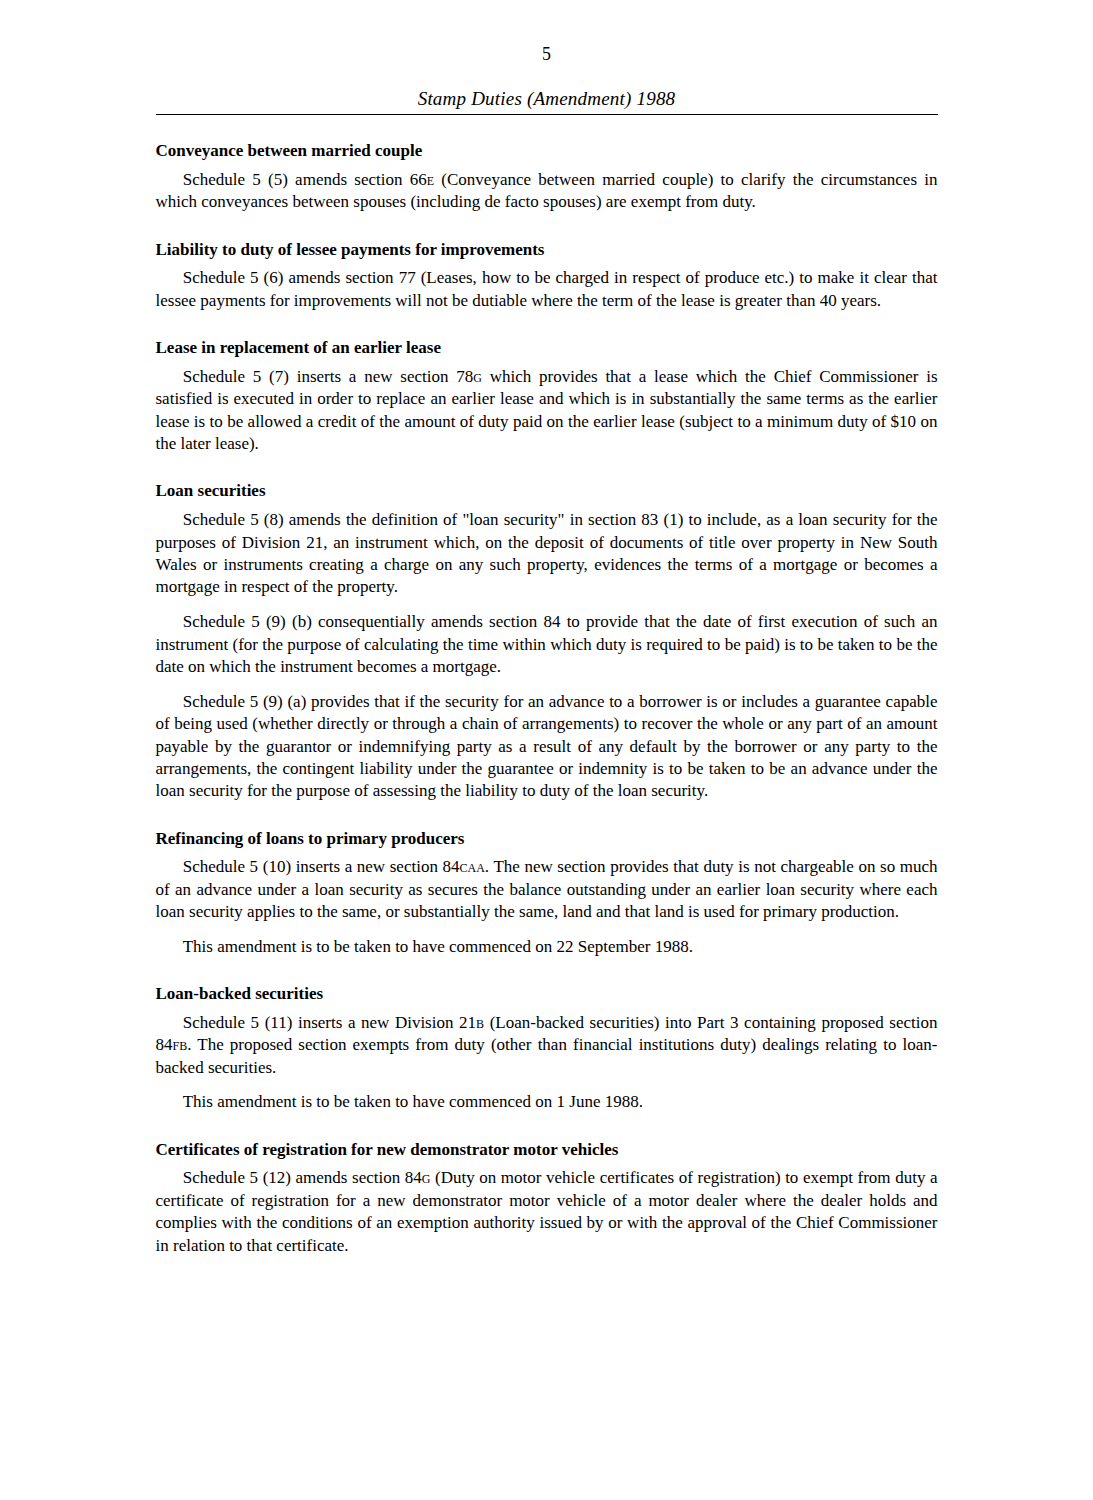5
Stamp Duties (Amendment) 1988
Conveyance between married couple
Schedule 5 (5) amends section 66e (Conveyance between married couple) to clarify the circumstances in which conveyances between spouses (including de facto spouses) are exempt from duty.
Liability to duty of lessee payments for improvements
Schedule 5 (6) amends section 77 (Leases, how to be charged in respect of produce etc.) to make it clear that lessee payments for improvements will not be dutiable where the term of the lease is greater than 40 years.
Lease in replacement of an earlier lease
Schedule 5 (7) inserts a new section 78g which provides that a lease which the Chief Commissioner is satisfied is executed in order to replace an earlier lease and which is in substantially the same terms as the earlier lease is to be allowed a credit of the amount of duty paid on the earlier lease (subject to a minimum duty of $10 on the later lease).
Loan securities
Schedule 5 (8) amends the definition of "loan security" in section 83 (1) to include, as a loan security for the purposes of Division 21, an instrument which, on the deposit of documents of title over property in New South Wales or instruments creating a charge on any such property, evidences the terms of a mortgage or becomes a mortgage in respect of the property.
Schedule 5 (9) (b) consequentially amends section 84 to provide that the date of first execution of such an instrument (for the purpose of calculating the time within which duty is required to be paid) is to be taken to be the date on which the instrument becomes a mortgage.
Schedule 5 (9) (a) provides that if the security for an advance to a borrower is or includes a guarantee capable of being used (whether directly or through a chain of arrangements) to recover the whole or any part of an amount payable by the guarantor or indemnifying party as a result of any default by the borrower or any party to the arrangements, the contingent liability under the guarantee or indemnity is to be taken to be an advance under the loan security for the purpose of assessing the liability to duty of the loan security.
Refinancing of loans to primary producers
Schedule 5 (10) inserts a new section 84caa. The new section provides that duty is not chargeable on so much of an advance under a loan security as secures the balance outstanding under an earlier loan security where each loan security applies to the same, or substantially the same, land and that land is used for primary production.
This amendment is to be taken to have commenced on 22 September 1988.
Loan-backed securities
Schedule 5 (11) inserts a new Division 21b (Loan-backed securities) into Part 3 containing proposed section 84fb. The proposed section exempts from duty (other than financial institutions duty) dealings relating to loan-backed securities.
This amendment is to be taken to have commenced on 1 June 1988.
Certificates of registration for new demonstrator motor vehicles
Schedule 5 (12) amends section 84g (Duty on motor vehicle certificates of registration) to exempt from duty a certificate of registration for a new demonstrator motor vehicle of a motor dealer where the dealer holds and complies with the conditions of an exemption authority issued by or with the approval of the Chief Commissioner in relation to that certificate.